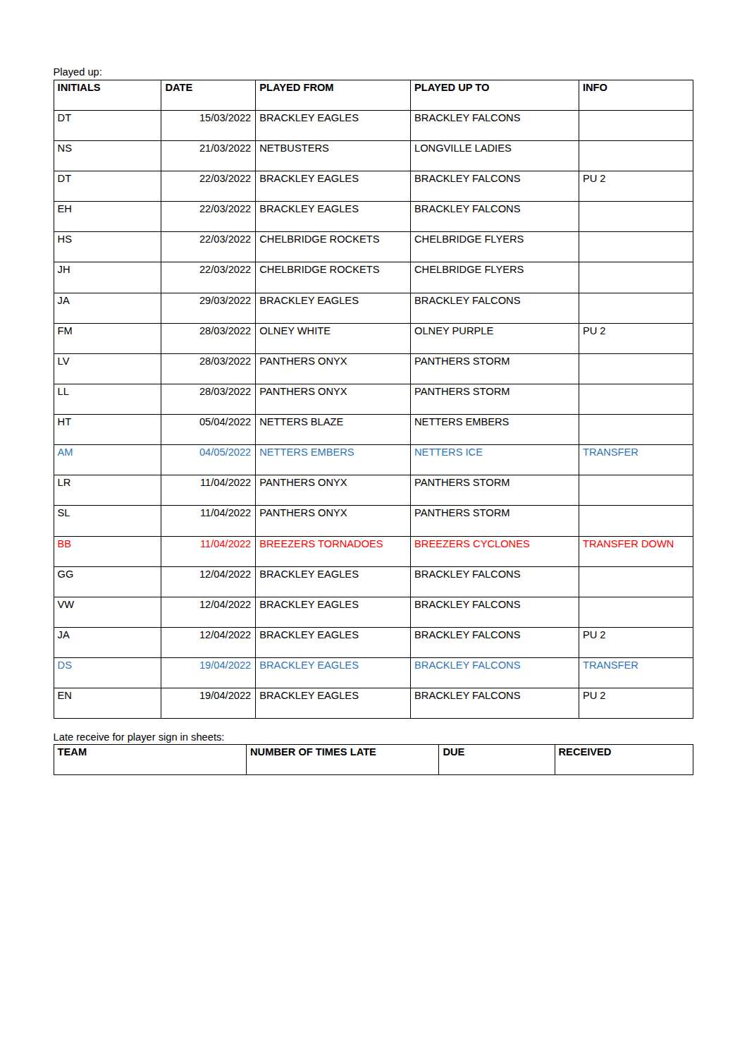Played up:
| INITIALS | DATE | PLAYED FROM | PLAYED UP TO | INFO |
| DT | 15/03/2022 | BRACKLEY EAGLES | BRACKLEY FALCONS | |
| NS | 21/03/2022 | NETBUSTERS | LONGVILLE LADIES | |
| DT | 22/03/2022 | BRACKLEY EAGLES | BRACKLEY FALCONS | PU 2 |
| EH | 22/03/2022 | BRACKLEY EAGLES | BRACKLEY FALCONS | |
| HS | 22/03/2022 | CHELBRIDGE ROCKETS | CHELBRIDGE FLYERS | |
| JH | 22/03/2022 | CHELBRIDGE ROCKETS | CHELBRIDGE FLYERS | |
| JA | 29/03/2022 | BRACKLEY EAGLES | BRACKLEY FALCONS | |
| FM | 28/03/2022 | OLNEY WHITE | OLNEY PURPLE | PU 2 |
| LV | 28/03/2022 | PANTHERS ONYX | PANTHERS STORM | |
| LL | 28/03/2022 | PANTHERS ONYX | PANTHERS STORM | |
| HT | 05/04/2022 | NETTERS BLAZE | NETTERS EMBERS | |
| AM | 04/05/2022 | NETTERS EMBERS | NETTERS ICE | TRANSFER |
| LR | 11/04/2022 | PANTHERS ONYX | PANTHERS STORM | |
| SL | 11/04/2022 | PANTHERS ONYX | PANTHERS STORM | |
| BB | 11/04/2022 | BREEZERS TORNADOES | BREEZERS CYCLONES | TRANSFER DOWN |
| GG | 12/04/2022 | BRACKLEY EAGLES | BRACKLEY FALCONS | |
| VW | 12/04/2022 | BRACKLEY EAGLES | BRACKLEY FALCONS | |
| JA | 12/04/2022 | BRACKLEY EAGLES | BRACKLEY FALCONS | PU 2 |
| DS | 19/04/2022 | BRACKLEY EAGLES | BRACKLEY FALCONS | TRANSFER |
| EN | 19/04/2022 | BRACKLEY EAGLES | BRACKLEY FALCONS | PU 2 |
Late receive for player sign in sheets:
| TEAM | NUMBER OF TIMES LATE | DUE | RECEIVED |